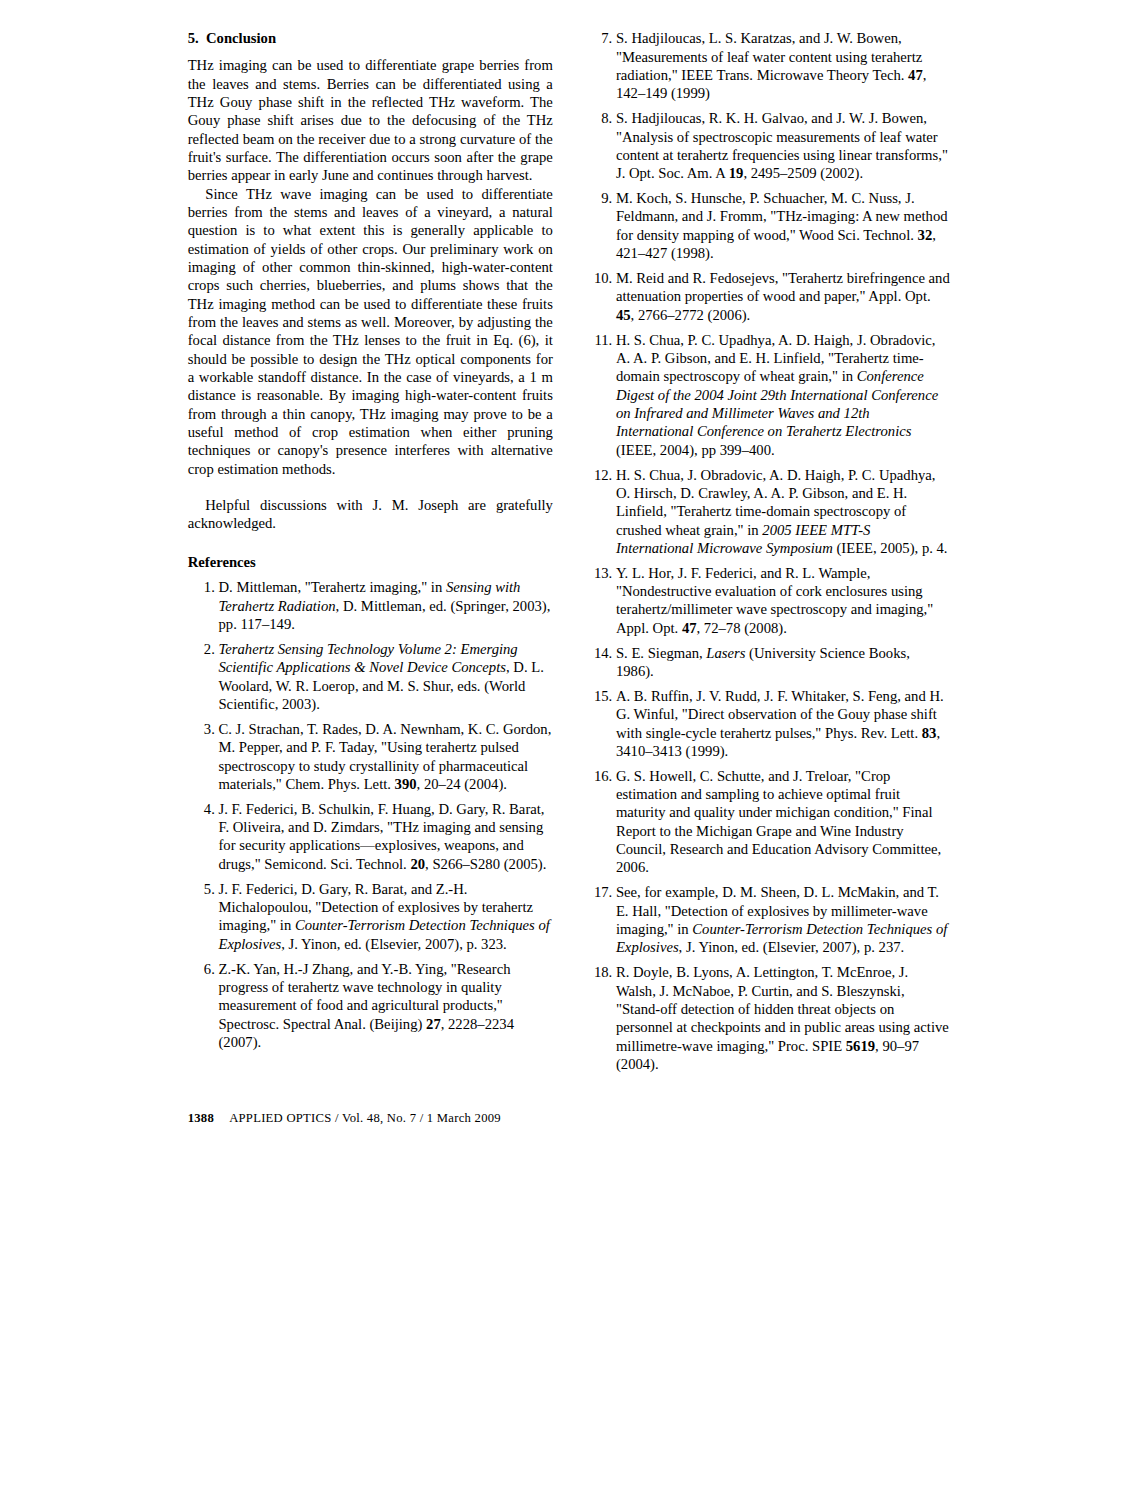5. Conclusion
THz imaging can be used to differentiate grape berries from the leaves and stems. Berries can be differentiated using a THz Gouy phase shift in the reflected THz waveform. The Gouy phase shift arises due to the defocusing of the THz reflected beam on the receiver due to a strong curvature of the fruit's surface. The differentiation occurs soon after the grape berries appear in early June and continues through harvest.
Since THz wave imaging can be used to differentiate berries from the stems and leaves of a vineyard, a natural question is to what extent this is generally applicable to estimation of yields of other crops. Our preliminary work on imaging of other common thin-skinned, high-water-content crops such cherries, blueberries, and plums shows that the THz imaging method can be used to differentiate these fruits from the leaves and stems as well. Moreover, by adjusting the focal distance from the THz lenses to the fruit in Eq. (6), it should be possible to design the THz optical components for a workable standoff distance. In the case of vineyards, a 1 m distance is reasonable. By imaging high-water-content fruits from through a thin canopy, THz imaging may prove to be a useful method of crop estimation when either pruning techniques or canopy's presence interferes with alternative crop estimation methods.
Helpful discussions with J. M. Joseph are gratefully acknowledged.
References
D. Mittleman, "Terahertz imaging," in Sensing with Terahertz Radiation, D. Mittleman, ed. (Springer, 2003), pp. 117–149.
Terahertz Sensing Technology Volume 2: Emerging Scientific Applications & Novel Device Concepts, D. L. Woolard, W. R. Loerop, and M. S. Shur, eds. (World Scientific, 2003).
C. J. Strachan, T. Rades, D. A. Newnham, K. C. Gordon, M. Pepper, and P. F. Taday, "Using terahertz pulsed spectroscopy to study crystallinity of pharmaceutical materials," Chem. Phys. Lett. 390, 20–24 (2004).
J. F. Federici, B. Schulkin, F. Huang, D. Gary, R. Barat, F. Oliveira, and D. Zimdars, "THz imaging and sensing for security applications—explosives, weapons, and drugs," Semicond. Sci. Technol. 20, S266–S280 (2005).
J. F. Federici, D. Gary, R. Barat, and Z.-H. Michalopoulou, "Detection of explosives by terahertz imaging," in Counter-Terrorism Detection Techniques of Explosives, J. Yinon, ed. (Elsevier, 2007), p. 323.
Z.-K. Yan, H.-J Zhang, and Y.-B. Ying, "Research progress of terahertz wave technology in quality measurement of food and agricultural products," Spectrosc. Spectral Anal. (Beijing) 27, 2228–2234 (2007).
S. Hadjiloucas, L. S. Karatzas, and J. W. Bowen, "Measurements of leaf water content using terahertz radiation," IEEE Trans. Microwave Theory Tech. 47, 142–149 (1999)
S. Hadjiloucas, R. K. H. Galvao, and J. W. J. Bowen, "Analysis of spectroscopic measurements of leaf water content at terahertz frequencies using linear transforms," J. Opt. Soc. Am. A 19, 2495–2509 (2002).
M. Koch, S. Hunsche, P. Schuacher, M. C. Nuss, J. Feldmann, and J. Fromm, "THz-imaging: A new method for density mapping of wood," Wood Sci. Technol. 32, 421–427 (1998).
M. Reid and R. Fedosejevs, "Terahertz birefringence and attenuation properties of wood and paper," Appl. Opt. 45, 2766–2772 (2006).
H. S. Chua, P. C. Upadhya, A. D. Haigh, J. Obradovic, A. A. P. Gibson, and E. H. Linfield, "Terahertz time-domain spectroscopy of wheat grain," in Conference Digest of the 2004 Joint 29th International Conference on Infrared and Millimeter Waves and 12th International Conference on Terahertz Electronics (IEEE, 2004), pp 399–400.
H. S. Chua, J. Obradovic, A. D. Haigh, P. C. Upadhya, O. Hirsch, D. Crawley, A. A. P. Gibson, and E. H. Linfield, "Terahertz time-domain spectroscopy of crushed wheat grain," in 2005 IEEE MTT-S International Microwave Symposium (IEEE, 2005), p. 4.
Y. L. Hor, J. F. Federici, and R. L. Wample, "Nondestructive evaluation of cork enclosures using terahertz/millimeter wave spectroscopy and imaging," Appl. Opt. 47, 72–78 (2008).
S. E. Siegman, Lasers (University Science Books, 1986).
A. B. Ruffin, J. V. Rudd, J. F. Whitaker, S. Feng, and H. G. Winful, "Direct observation of the Gouy phase shift with single-cycle terahertz pulses," Phys. Rev. Lett. 83, 3410–3413 (1999).
G. S. Howell, C. Schutte, and J. Treloar, "Crop estimation and sampling to achieve optimal fruit maturity and quality under michigan condition," Final Report to the Michigan Grape and Wine Industry Council, Research and Education Advisory Committee, 2006.
See, for example, D. M. Sheen, D. L. McMakin, and T. E. Hall, "Detection of explosives by millimeter-wave imaging," in Counter-Terrorism Detection Techniques of Explosives, J. Yinon, ed. (Elsevier, 2007), p. 237.
R. Doyle, B. Lyons, A. Lettington, T. McEnroe, J. Walsh, J. McNaboe, P. Curtin, and S. Bleszynski, "Stand-off detection of hidden threat objects on personnel at checkpoints and in public areas using active millimetre-wave imaging," Proc. SPIE 5619, 90–97 (2004).
1388 APPLIED OPTICS / Vol. 48, No. 7 / 1 March 2009